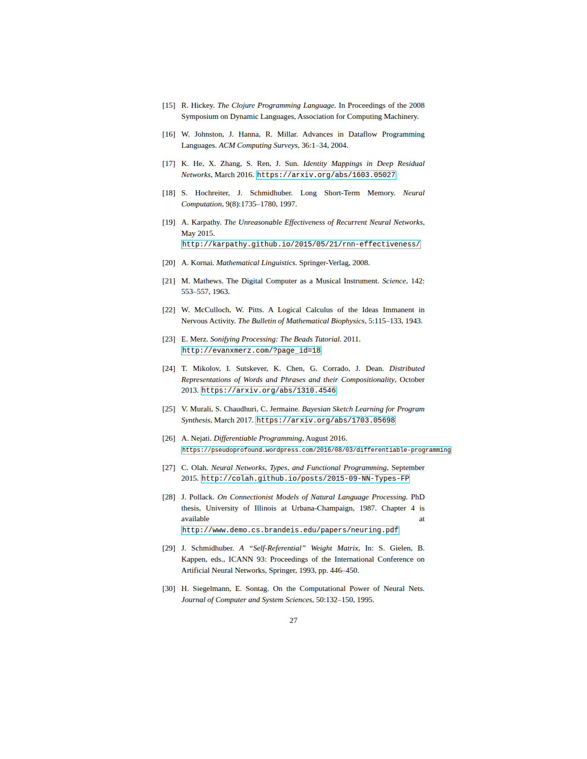[15] R. Hickey. The Clojure Programming Language. In Proceedings of the 2008 Symposium on Dynamic Languages, Association for Computing Machinery.
[16] W. Johnston, J. Hanna, R. Millar. Advances in Dataflow Programming Languages. ACM Computing Surveys, 36:1–34, 2004.
[17] K. He, X. Zhang, S. Ren, J. Sun. Identity Mappings in Deep Residual Networks, March 2016. https://arxiv.org/abs/1603.05027
[18] S. Hochreiter, J. Schmidhuber. Long Short-Term Memory. Neural Computation, 9(8):1735–1780, 1997.
[19] A. Karpathy. The Unreasonable Effectiveness of Recurrent Neural Networks, May 2015.
http://karpathy.github.io/2015/05/21/rnn-effectiveness/
[20] A. Kornai. Mathematical Linguistics. Springer-Verlag, 2008.
[21] M. Mathews. The Digital Computer as a Musical Instrument. Science, 142: 553–557, 1963.
[22] W. McCulloch, W. Pitts. A Logical Calculus of the Ideas Immanent in Nervous Activity. The Bulletin of Mathematical Biophysics, 5:115–133, 1943.
[23] E. Merz. Sonifying Processing: The Beads Tutorial. 2011.
http://evanxmerz.com/?page_id=18
[24] T. Mikolov, I. Sutskever, K. Chen, G. Corrado, J. Dean. Distributed Representations of Words and Phrases and their Compositionality, October 2013. https://arxiv.org/abs/1310.4546
[25] V. Murali, S. Chaudhuri, C. Jermaine. Bayesian Sketch Learning for Program Synthesis, March 2017. https://arxiv.org/abs/1703.05698
[26] A. Nejati. Differentiable Programming, August 2016.
https://pseudoprofound.wordpress.com/2016/08/03/differentiable-programming
[27] C. Olah. Neural Networks, Types, and Functional Programming, September 2015. http://colah.github.io/posts/2015-09-NN-Types-FP
[28] J. Pollack. On Connectionist Models of Natural Language Processing. PhD thesis, University of Illinois at Urbana-Champaign, 1987. Chapter 4 is available at http://www.demo.cs.brandeis.edu/papers/neuring.pdf
[29] J. Schmidhuber. A “Self-Referential” Weight Matrix, In: S. Gielen, B. Kappen, eds., ICANN 93: Proceedings of the International Conference on Artificial Neural Networks, Springer, 1993, pp. 446–450.
[30] H. Siegelmann, E. Sontag. On the Computational Power of Neural Nets. Journal of Computer and System Sciences, 50:132–150, 1995.
27